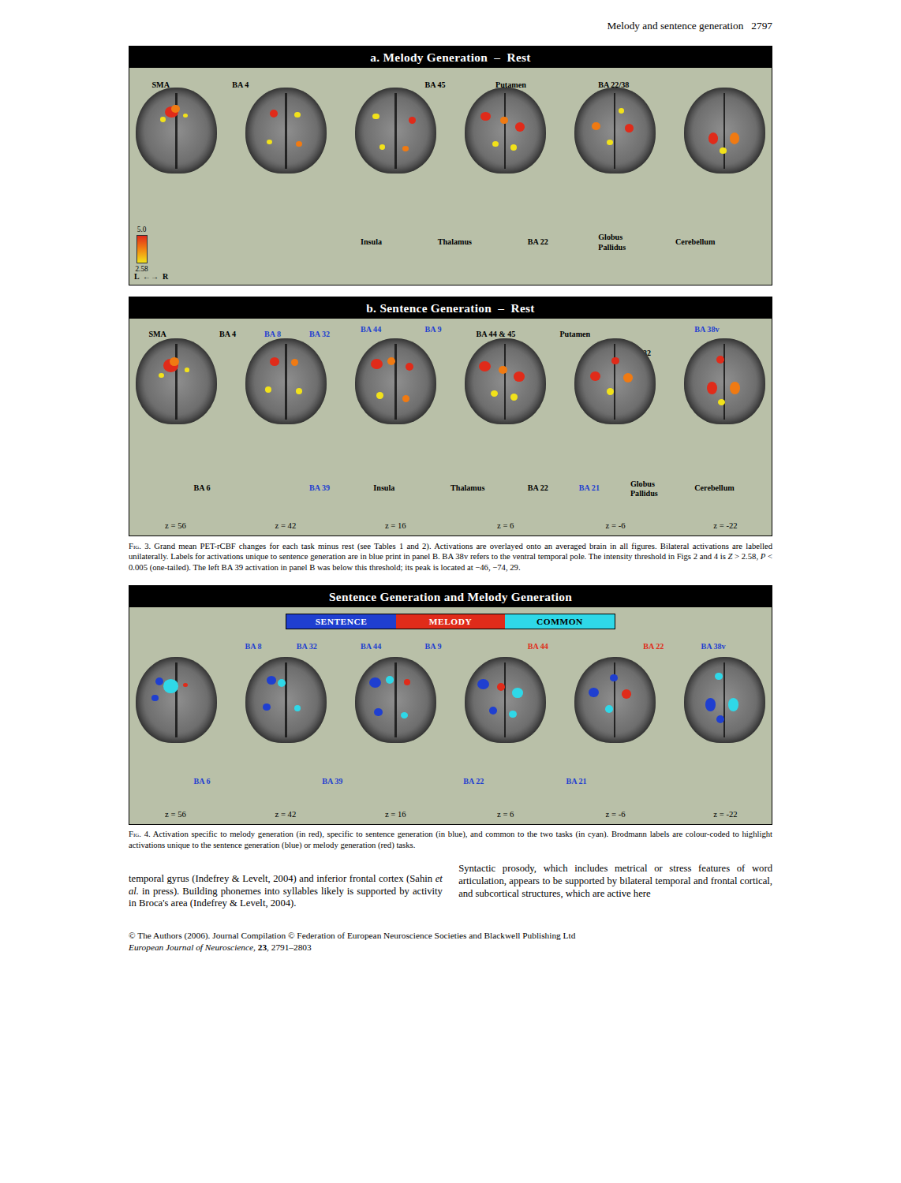Melody and sentence generation 2797
a. Melody Generation – Rest
SMA
BA 4
BA 45
Putamen
BA 22/38
BA 42
Insula
Thalamus
BA 22
Globus
Pallidus
Cerebellum
5.0
2.58
L ←→ R
b. Sentence Generation – Rest
SMA
BA 4
BA 8
BA 32
BA 44
BA 9
BA 44 & 45
Putamen
BA 38v
BA 42/22
BA 32
BA 6
BA 39
Insula
Thalamus
BA 22
BA 21
Globus
Pallidus
Cerebellum
z = 56 z = 42 z = 16 z = 6 z = -6 z = -22
Fig. 3. Grand mean PET-rCBF changes for each task minus rest (see Tables 1 and 2). Activations are overlayed onto an averaged brain in all figures. Bilateral activations are labelled unilaterally. Labels for activations unique to sentence generation are in blue print in panel B. BA 38v refers to the ventral temporal pole. The intensity threshold in Figs 2 and 4 is Z > 2.58, P < 0.005 (one-tailed). The left BA 39 activation in panel B was below this threshold; its peak is located at −46, −74, 29.
Sentence Generation and Melody Generation
SENTENCE
MELODY
COMMON
BA 8
BA 32
BA 44
BA 9
BA 44
BA 22
BA 38v
BA 6
BA 39
BA 22
BA 21
z = 56 z = 42 z = 16 z = 6 z = -6 z = -22
Fig. 4. Activation specific to melody generation (in red), specific to sentence generation (in blue), and common to the two tasks (in cyan). Brodmann labels are colour-coded to highlight activations unique to the sentence generation (blue) or melody generation (red) tasks.
temporal gyrus (Indefrey & Levelt, 2004) and inferior frontal cortex (Sahin et al. in press). Building phonemes into syllables likely is supported by activity in Broca's area (Indefrey & Levelt, 2004).
Syntactic prosody, which includes metrical or stress features of word articulation, appears to be supported by bilateral temporal and frontal cortical, and subcortical structures, which are active here
© The Authors (2006). Journal Compilation © Federation of European Neuroscience Societies and Blackwell Publishing Ltd
European Journal of Neuroscience, 23, 2791–2803